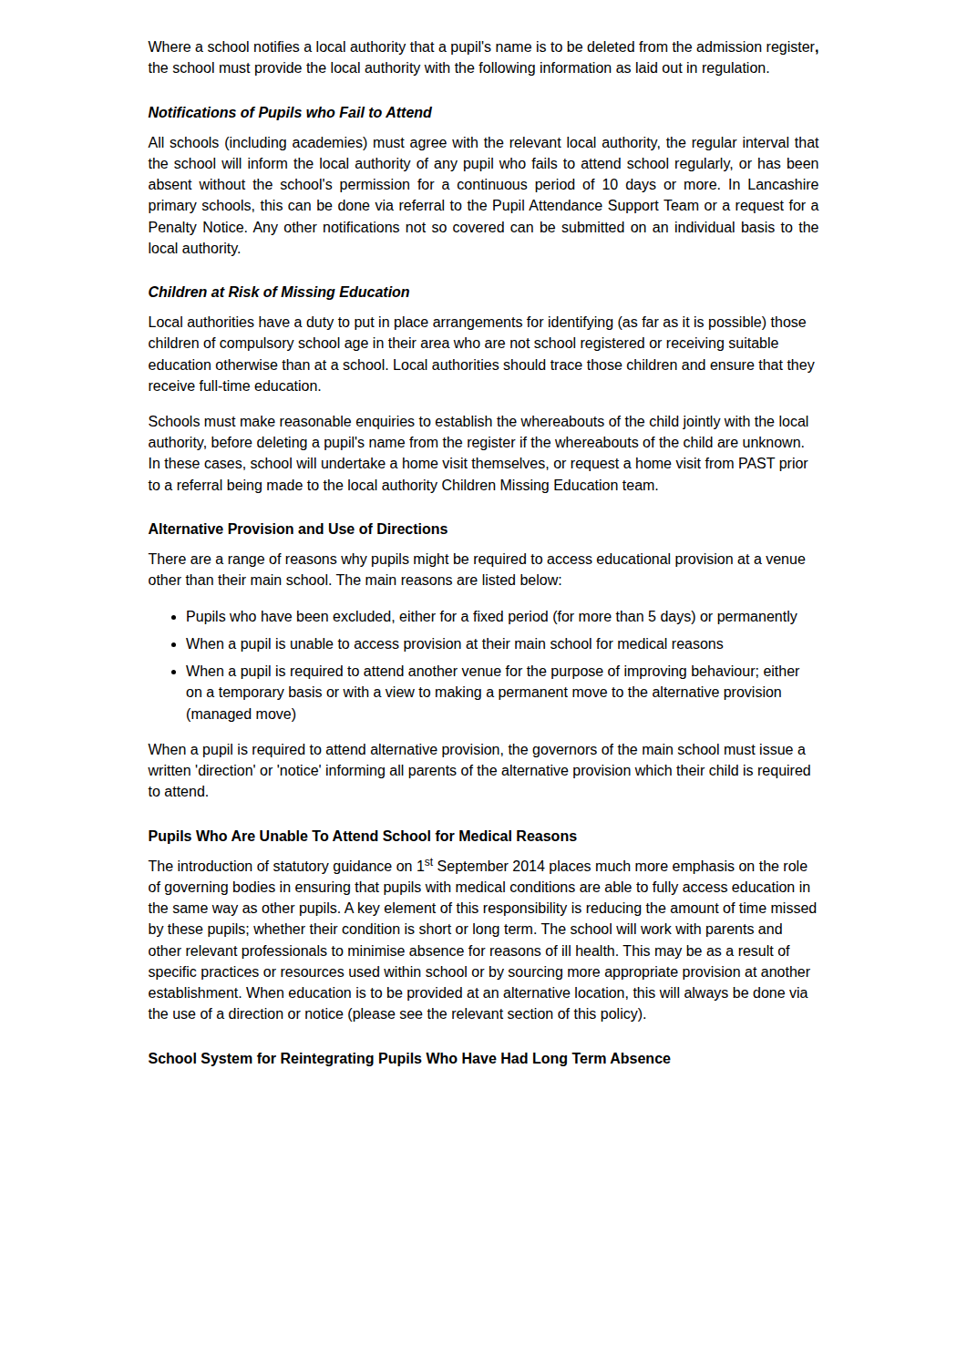Where a school notifies a local authority that a pupil's name is to be deleted from the admission register, the school must provide the local authority with the following information as laid out in regulation.
Notifications of Pupils who Fail to Attend
All schools (including academies) must agree with the relevant local authority, the regular interval that the school will inform the local authority of any pupil who fails to attend school regularly, or has been absent without the school's permission for a continuous period of 10 days or more. In Lancashire primary schools, this can be done via referral to the Pupil Attendance Support Team or a request for a Penalty Notice. Any other notifications not so covered can be submitted on an individual basis to the local authority.
Children at Risk of Missing Education
Local authorities have a duty to put in place arrangements for identifying (as far as it is possible) those children of compulsory school age in their area who are not school registered or receiving suitable education otherwise than at a school. Local authorities should trace those children and ensure that they receive full-time education.
Schools must make reasonable enquiries to establish the whereabouts of the child jointly with the local authority, before deleting a pupil's name from the register if the whereabouts of the child are unknown. In these cases, school will undertake a home visit themselves, or request a home visit from PAST prior to a referral being made to the local authority Children Missing Education team.
Alternative Provision and Use of Directions
There are a range of reasons why pupils might be required to access educational provision at a venue other than their main school. The main reasons are listed below:
Pupils who have been excluded, either for a fixed period (for more than 5 days) or permanently
When a pupil is unable to access provision at their main school for medical reasons
When a pupil is required to attend another venue for the purpose of improving behaviour; either on a temporary basis or with a view to making a permanent move to the alternative provision (managed move)
When a pupil is required to attend alternative provision, the governors of the main school must issue a written 'direction' or 'notice' informing all parents of the alternative provision which their child is required to attend.
Pupils Who Are Unable To Attend School for Medical Reasons
The introduction of statutory guidance on 1st September 2014 places much more emphasis on the role of governing bodies in ensuring that pupils with medical conditions are able to fully access education in the same way as other pupils. A key element of this responsibility is reducing the amount of time missed by these pupils; whether their condition is short or long term. The school will work with parents and other relevant professionals to minimise absence for reasons of ill health. This may be as a result of specific practices or resources used within school or by sourcing more appropriate provision at another establishment. When education is to be provided at an alternative location, this will always be done via the use of a direction or notice (please see the relevant section of this policy).
School System for Reintegrating Pupils Who Have Had Long Term Absence